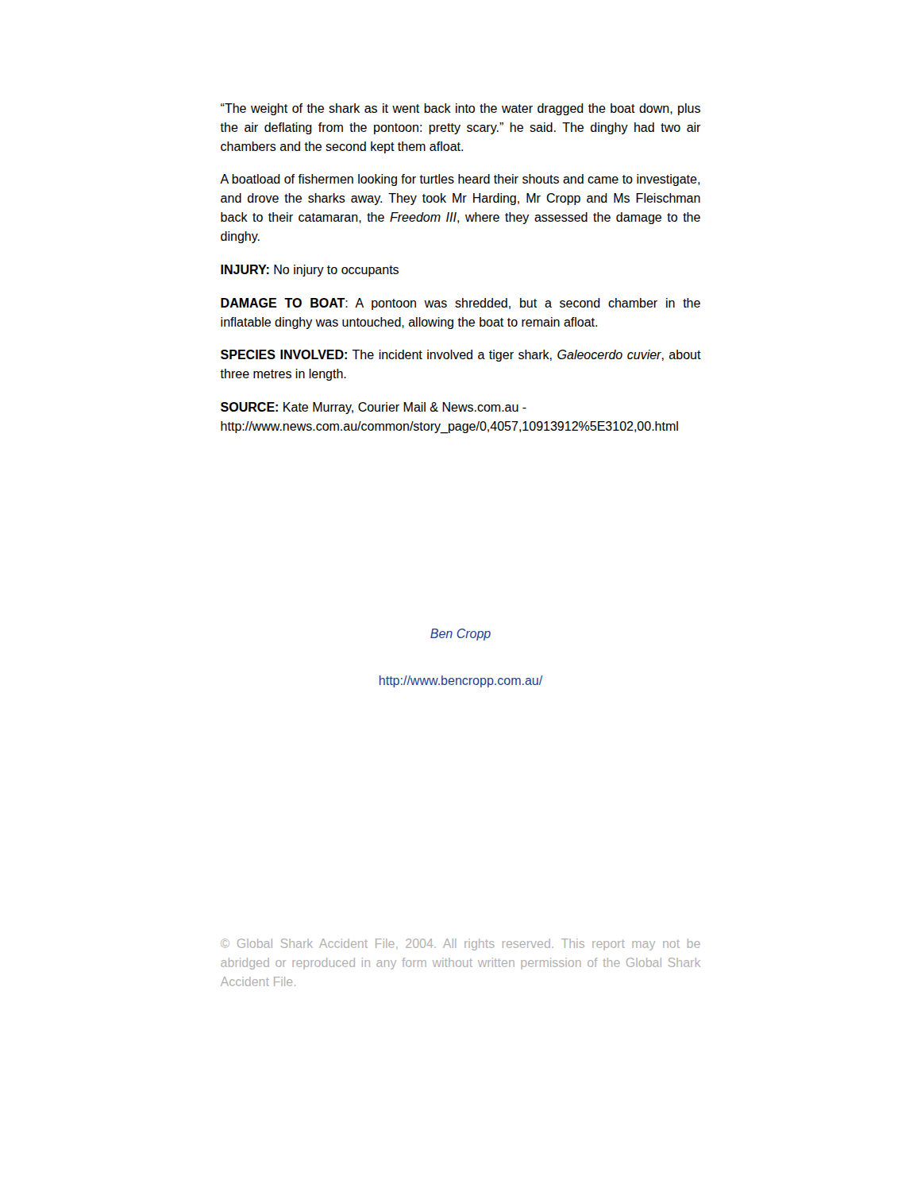“The weight of the shark as it went back into the water dragged the boat down, plus the air deflating from the pontoon: pretty scary.” he said. The dinghy had two air chambers and the second kept them afloat.
A boatload of fishermen looking for turtles heard their shouts and came to investigate, and drove the sharks away. They took Mr Harding, Mr Cropp and Ms Fleischman back to their catamaran, the Freedom III, where they assessed the damage to the dinghy.
INJURY: No injury to occupants
DAMAGE TO BOAT: A pontoon was shredded, but a second chamber in the inflatable dinghy was untouched, allowing the boat to remain afloat.
SPECIES INVOLVED: The incident involved a tiger shark, Galeocerdo cuvier, about three metres in length.
SOURCE: Kate Murray, Courier Mail & News.com.au -
http://www.news.com.au/common/story_page/0,4057,10913912%5E3102,00.html
Ben Cropp
http://www.bencropp.com.au/
© Global Shark Accident File, 2004. All rights reserved. This report may not be abridged or reproduced in any form without written permission of the Global Shark Accident File.